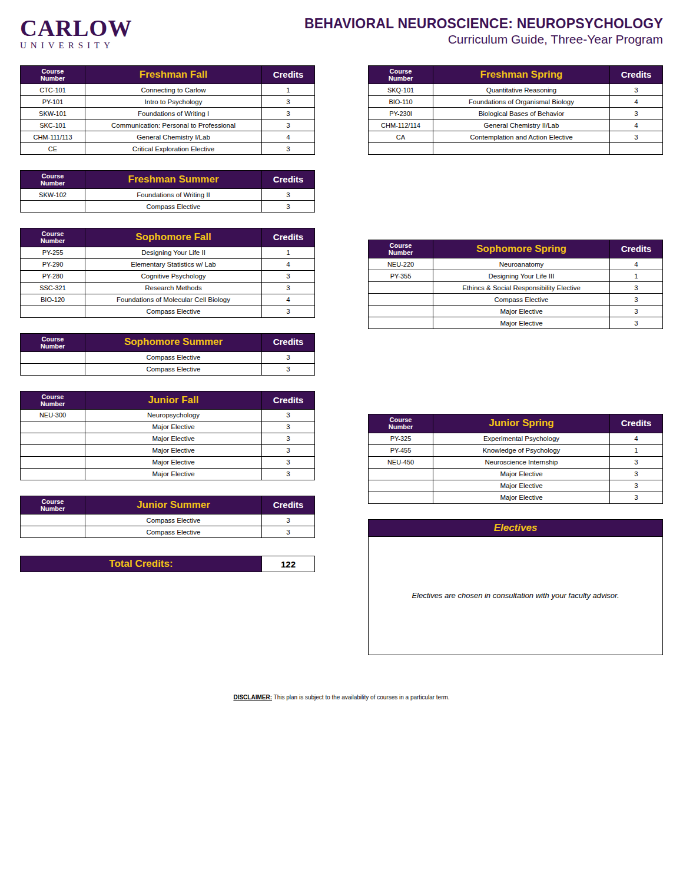CARLOW UNIVERSITY
BEHAVIORAL NEUROSCIENCE: NEUROPSYCHOLOGY
Curriculum Guide, Three-Year Program
| Course Number | Freshman Fall | Credits |
| --- | --- | --- |
| CTC-101 | Connecting to Carlow | 1 |
| PY-101 | Intro to Psychology | 3 |
| SKW-101 | Foundations of Writing I | 3 |
| SKC-101 | Communication: Personal to Professional | 3 |
| CHM-111/113 | General Chemistry I/Lab | 4 |
| CE | Critical Exploration Elective | 3 |
| Course Number | Freshman Summer | Credits |
| --- | --- | --- |
| SKW-102 | Foundations of Writing II | 3 |
| | Compass Elective | 3 |
| Course Number | Sophomore Fall | Credits |
| --- | --- | --- |
| PY-255 | Designing Your Life II | 1 |
| PY-290 | Elementary Statistics w/ Lab | 4 |
| PY-280 | Cognitive Psychology | 3 |
| SSC-321 | Research Methods | 3 |
| BIO-120 | Foundations of Molecular Cell Biology | 4 |
| | Compass Elective | 3 |
| Course Number | Sophomore Summer | Credits |
| --- | --- | --- |
| | Compass Elective | 3 |
| | Compass Elective | 3 |
| Course Number | Junior Fall | Credits |
| --- | --- | --- |
| NEU-300 | Neuropsychology | 3 |
| | Major Elective | 3 |
| | Major Elective | 3 |
| | Major Elective | 3 |
| | Major Elective | 3 |
| | Major Elective | 3 |
| Course Number | Junior Summer | Credits |
| --- | --- | --- |
| | Compass Elective | 3 |
| | Compass Elective | 3 |
| Total Credits: | 122 |
| Course Number | Freshman Spring | Credits |
| --- | --- | --- |
| SKQ-101 | Quantitative Reasoning | 3 |
| BIO-110 | Foundations of Organismal Biology | 4 |
| PY-230I | Biological Bases of Behavior | 3 |
| CHM-112/114 | General Chemistry II/Lab | 4 |
| CA | Contemplation and Action Elective | 3 |
| Course Number | Sophomore Spring | Credits |
| --- | --- | --- |
| NEU-220 | Neuroanatomy | 4 |
| PY-355 | Designing Your Life III | 1 |
| | Ethincs & Social Responsibility Elective | 3 |
| | Compass Elective | 3 |
| | Major Elective | 3 |
| | Major Elective | 3 |
| Course Number | Junior Spring | Credits |
| --- | --- | --- |
| PY-325 | Experimental Psychology | 4 |
| PY-455 | Knowledge of Psychology | 1 |
| NEU-450 | Neuroscience Internship | 3 |
| | Major Elective | 3 |
| | Major Elective | 3 |
| | Major Elective | 3 |
Electives
Electives are chosen in consultation with your faculty advisor.
DISCLAIMER: This plan is subject to the availability of courses in a particular term.